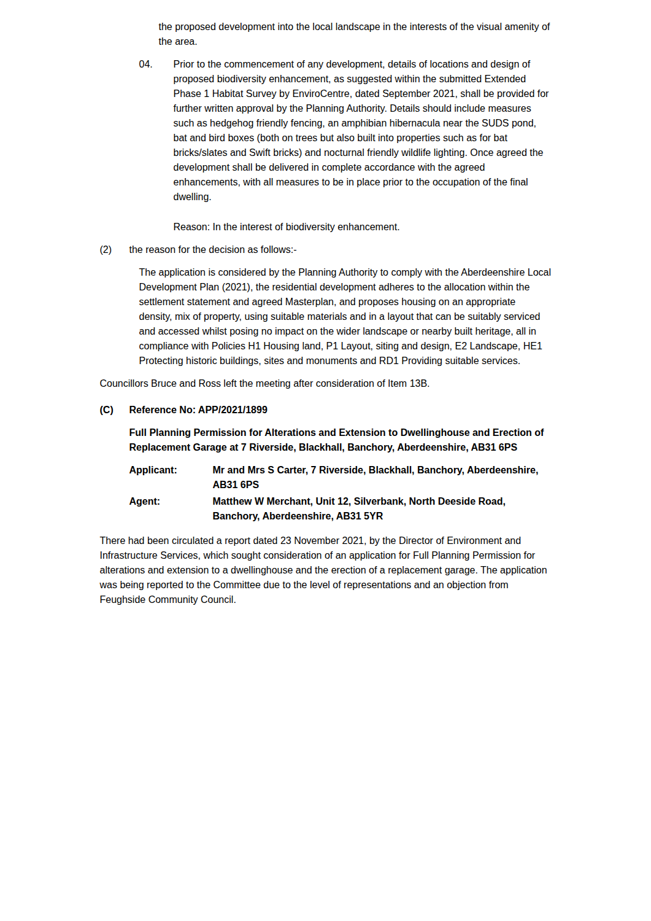the proposed development into the local landscape in the interests of the visual amenity of the area.
04.
Prior to the commencement of any development, details of locations and design of proposed biodiversity enhancement, as suggested within the submitted Extended Phase 1 Habitat Survey by EnviroCentre, dated September 2021, shall be provided for further written approval by the Planning Authority. Details should include measures such as hedgehog friendly fencing, an amphibian hibernacula near the SUDS pond, bat and bird boxes (both on trees but also built into properties such as for bat bricks/slates and Swift bricks) and nocturnal friendly wildlife lighting. Once agreed the development shall be delivered in complete accordance with the agreed enhancements, with all measures to be in place prior to the occupation of the final dwelling.
Reason: In the interest of biodiversity enhancement.
(2)
the reason for the decision as follows:-
The application is considered by the Planning Authority to comply with the Aberdeenshire Local Development Plan (2021), the residential development adheres to the allocation within the settlement statement and agreed Masterplan, and proposes housing on an appropriate density, mix of property, using suitable materials and in a layout that can be suitably serviced and accessed whilst posing no impact on the wider landscape or nearby built heritage, all in compliance with Policies H1 Housing land, P1 Layout, siting and design, E2 Landscape, HE1 Protecting historic buildings, sites and monuments and RD1 Providing suitable services.
Councillors Bruce and Ross left the meeting after consideration of Item 13B.
(C) Reference No: APP/2021/1899
Full Planning Permission for Alterations and Extension to Dwellinghouse and Erection of Replacement Garage at 7 Riverside, Blackhall, Banchory, Aberdeenshire, AB31 6PS
| Applicant: | Mr and Mrs S Carter, 7 Riverside, Blackhall, Banchory, Aberdeenshire, AB31 6PS |
| Agent: | Matthew W Merchant, Unit 12, Silverbank, North Deeside Road, Banchory, Aberdeenshire, AB31 5YR |
There had been circulated a report dated 23 November 2021, by the Director of Environment and Infrastructure Services, which sought consideration of an application for Full Planning Permission for alterations and extension to a dwellinghouse and the erection of a replacement garage. The application was being reported to the Committee due to the level of representations and an objection from Feughside Community Council.